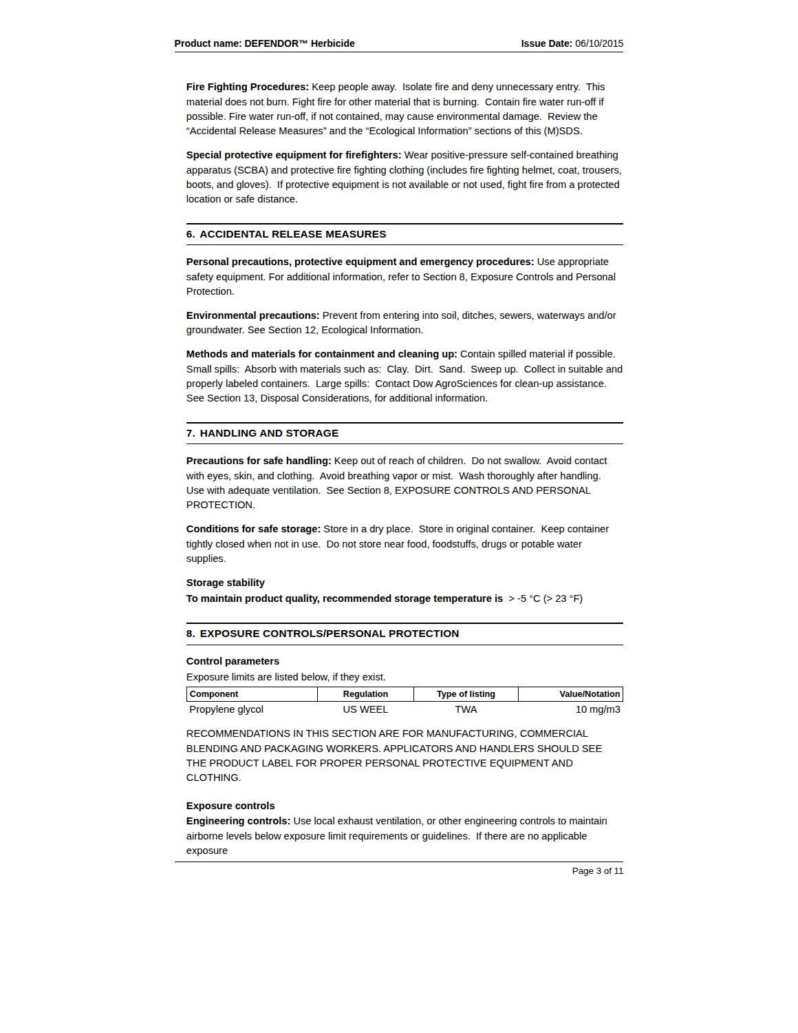Product name: DEFENDOR™ Herbicide
Issue Date: 06/10/2015
Fire Fighting Procedures: Keep people away. Isolate fire and deny unnecessary entry. This material does not burn. Fight fire for other material that is burning. Contain fire water run-off if possible. Fire water run-off, if not contained, may cause environmental damage. Review the “Accidental Release Measures” and the “Ecological Information” sections of this (M)SDS.
Special protective equipment for firefighters: Wear positive-pressure self-contained breathing apparatus (SCBA) and protective fire fighting clothing (includes fire fighting helmet, coat, trousers, boots, and gloves). If protective equipment is not available or not used, fight fire from a protected location or safe distance.
6. ACCIDENTAL RELEASE MEASURES
Personal precautions, protective equipment and emergency procedures: Use appropriate safety equipment. For additional information, refer to Section 8, Exposure Controls and Personal Protection.
Environmental precautions: Prevent from entering into soil, ditches, sewers, waterways and/or groundwater. See Section 12, Ecological Information.
Methods and materials for containment and cleaning up: Contain spilled material if possible. Small spills: Absorb with materials such as: Clay. Dirt. Sand. Sweep up. Collect in suitable and properly labeled containers. Large spills: Contact Dow AgroSciences for clean-up assistance. See Section 13, Disposal Considerations, for additional information.
7. HANDLING AND STORAGE
Precautions for safe handling: Keep out of reach of children. Do not swallow. Avoid contact with eyes, skin, and clothing. Avoid breathing vapor or mist. Wash thoroughly after handling. Use with adequate ventilation. See Section 8, EXPOSURE CONTROLS AND PERSONAL PROTECTION.
Conditions for safe storage: Store in a dry place. Store in original container. Keep container tightly closed when not in use. Do not store near food, foodstuffs, drugs or potable water supplies.
Storage stability
To maintain product quality, recommended storage temperature is > -5 °C (> 23 °F)
8. EXPOSURE CONTROLS/PERSONAL PROTECTION
Control parameters
Exposure limits are listed below, if they exist.
| Component | Regulation | Type of listing | Value/Notation |
| --- | --- | --- | --- |
| Propylene glycol | US WEEL | TWA | 10 mg/m3 |
RECOMMENDATIONS IN THIS SECTION ARE FOR MANUFACTURING, COMMERCIAL BLENDING AND PACKAGING WORKERS. APPLICATORS AND HANDLERS SHOULD SEE THE PRODUCT LABEL FOR PROPER PERSONAL PROTECTIVE EQUIPMENT AND CLOTHING.
Exposure controls
Engineering controls: Use local exhaust ventilation, or other engineering controls to maintain airborne levels below exposure limit requirements or guidelines. If there are no applicable exposure
Page 3 of 11